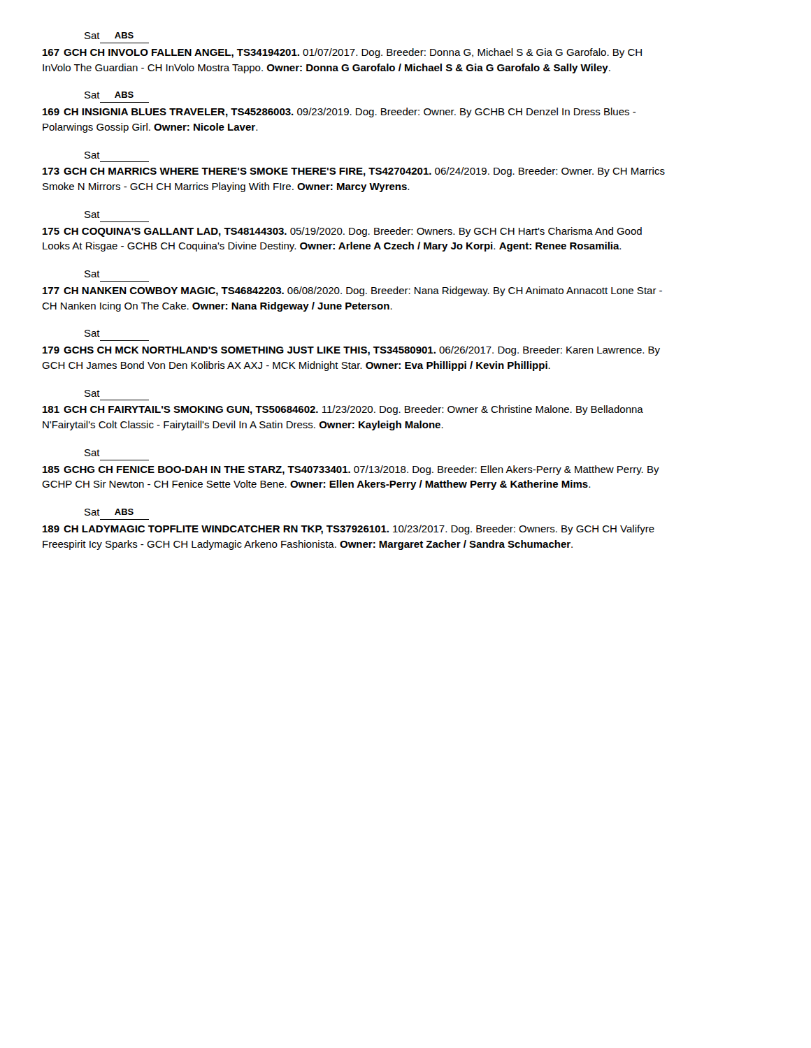Sat ABS
167 GCH CH INVOLO FALLEN ANGEL, TS34194201. 01/07/2017. Dog. Breeder: Donna G, Michael S & Gia G Garofalo. By CH InVolo The Guardian - CH InVolo Mostra Tappo. Owner: Donna G Garofalo / Michael S & Gia G Garofalo & Sally Wiley.
Sat ABS
169 CH INSIGNIA BLUES TRAVELER, TS45286003. 09/23/2019. Dog. Breeder: Owner. By GCHB CH Denzel In Dress Blues - Polarwings Gossip Girl. Owner: Nicole Laver.
Sat
173 GCH CH MARRICS WHERE THERE'S SMOKE THERE'S FIRE, TS42704201. 06/24/2019. Dog. Breeder: Owner. By CH Marrics Smoke N Mirrors - GCH CH Marrics Playing With FIre. Owner: Marcy Wyrens.
Sat
175 CH COQUINA'S GALLANT LAD, TS48144303. 05/19/2020. Dog. Breeder: Owners. By GCH CH Hart's Charisma And Good Looks At Risgae - GCHB CH Coquina's Divine Destiny. Owner: Arlene A Czech / Mary Jo Korpi. Agent: Renee Rosamilia.
Sat
177 CH NANKEN COWBOY MAGIC, TS46842203. 06/08/2020. Dog. Breeder: Nana Ridgeway. By CH Animato Annacott Lone Star - CH Nanken Icing On The Cake. Owner: Nana Ridgeway / June Peterson.
Sat
179 GCHS CH MCK NORTHLAND'S SOMETHING JUST LIKE THIS, TS34580901. 06/26/2017. Dog. Breeder: Karen Lawrence. By GCH CH James Bond Von Den Kolibris AX AXJ - MCK Midnight Star. Owner: Eva Phillippi / Kevin Phillippi.
Sat
181 GCH CH FAIRYTAIL'S SMOKING GUN, TS50684602. 11/23/2020. Dog. Breeder: Owner & Christine Malone. By Belladonna N'Fairytail's Colt Classic - Fairytaill's Devil In A Satin Dress. Owner: Kayleigh Malone.
Sat
185 GCHG CH FENICE BOO-DAH IN THE STARZ, TS40733401. 07/13/2018. Dog. Breeder: Ellen Akers-Perry & Matthew Perry. By GCHP CH Sir Newton - CH Fenice Sette Volte Bene. Owner: Ellen Akers-Perry / Matthew Perry & Katherine Mims.
Sat ABS
189 CH LADYMAGIC TOPFLITE WINDCATCHER RN TKP, TS37926101. 10/23/2017. Dog. Breeder: Owners. By GCH CH Valifyre Freespirit Icy Sparks - GCH CH Ladymagic Arkeno Fashionista. Owner: Margaret Zacher / Sandra Schumacher.